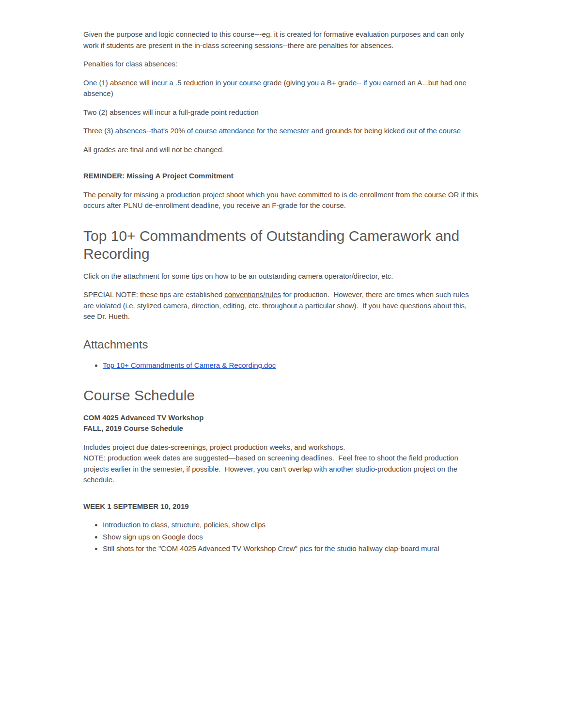Given the purpose and logic connected to this course---eg. it is created for formative evaluation purposes and can only work if students are present in the in-class screening sessions--there are penalties for absences.
Penalties for class absences:
One (1) absence will incur a .5 reduction in your course grade (giving you a B+ grade-- if you earned an A...but had one absence)
Two (2) absences will incur a full-grade point reduction
Three (3) absences--that's 20% of course attendance for the semester and grounds for being kicked out of the course
All grades are final and will not be changed.
REMINDER: Missing A Project Commitment
The penalty for missing a production project shoot which you have committed to is de-enrollment from the course OR if this occurs after PLNU de-enrollment deadline, you receive an F-grade for the course.
Top 10+ Commandments of Outstanding Camerawork and Recording
Click on the attachment for some tips on how to be an outstanding camera operator/director, etc.
SPECIAL NOTE: these tips are established conventions/rules for production. However, there are times when such rules are violated (i.e. stylized camera, direction, editing, etc. throughout a particular show). If you have questions about this, see Dr. Hueth.
Attachments
Top 10+ Commandments of Camera & Recording.doc
Course Schedule
COM 4025 Advanced TV Workshop
FALL, 2019 Course Schedule
Includes project due dates-screenings, project production weeks, and workshops.
NOTE: production week dates are suggested—based on screening deadlines. Feel free to shoot the field production projects earlier in the semester, if possible. However, you can’t overlap with another studio-production project on the schedule.
WEEK 1 SEPTEMBER 10, 2019
Introduction to class, structure, policies, show clips
Show sign ups on Google docs
Still shots for the "COM 4025 Advanced TV Workshop Crew" pics for the studio hallway clap-board mural